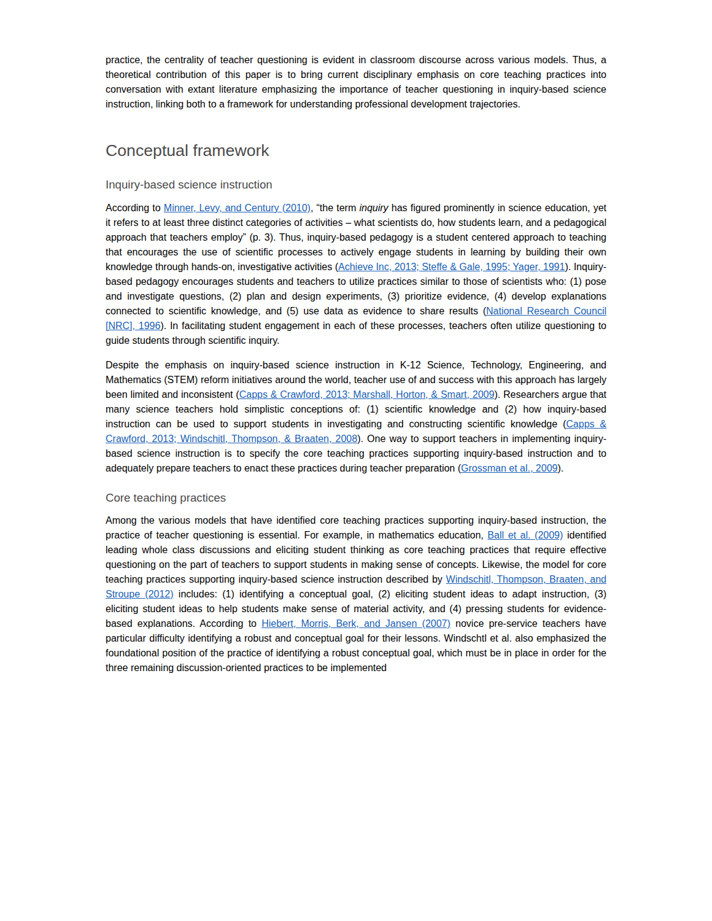practice, the centrality of teacher questioning is evident in classroom discourse across various models. Thus, a theoretical contribution of this paper is to bring current disciplinary emphasis on core teaching practices into conversation with extant literature emphasizing the importance of teacher questioning in inquiry-based science instruction, linking both to a framework for understanding professional development trajectories.
Conceptual framework
Inquiry-based science instruction
According to Minner, Levy, and Century (2010), “the term inquiry has figured prominently in science education, yet it refers to at least three distinct categories of activities – what scientists do, how students learn, and a pedagogical approach that teachers employ” (p. 3). Thus, inquiry-based pedagogy is a student centered approach to teaching that encourages the use of scientific processes to actively engage students in learning by building their own knowledge through hands-on, investigative activities (Achieve Inc, 2013; Steffe & Gale, 1995; Yager, 1991). Inquiry-based pedagogy encourages students and teachers to utilize practices similar to those of scientists who: (1) pose and investigate questions, (2) plan and design experiments, (3) prioritize evidence, (4) develop explanations connected to scientific knowledge, and (5) use data as evidence to share results (National Research Council [NRC], 1996). In facilitating student engagement in each of these processes, teachers often utilize questioning to guide students through scientific inquiry.
Despite the emphasis on inquiry-based science instruction in K-12 Science, Technology, Engineering, and Mathematics (STEM) reform initiatives around the world, teacher use of and success with this approach has largely been limited and inconsistent (Capps & Crawford, 2013; Marshall, Horton, & Smart, 2009). Researchers argue that many science teachers hold simplistic conceptions of: (1) scientific knowledge and (2) how inquiry-based instruction can be used to support students in investigating and constructing scientific knowledge (Capps & Crawford, 2013; Windschitl, Thompson, & Braaten, 2008). One way to support teachers in implementing inquiry-based science instruction is to specify the core teaching practices supporting inquiry-based instruction and to adequately prepare teachers to enact these practices during teacher preparation (Grossman et al., 2009).
Core teaching practices
Among the various models that have identified core teaching practices supporting inquiry-based instruction, the practice of teacher questioning is essential. For example, in mathematics education, Ball et al. (2009) identified leading whole class discussions and eliciting student thinking as core teaching practices that require effective questioning on the part of teachers to support students in making sense of concepts. Likewise, the model for core teaching practices supporting inquiry-based science instruction described by Windschitl, Thompson, Braaten, and Stroupe (2012) includes: (1) identifying a conceptual goal, (2) eliciting student ideas to adapt instruction, (3) eliciting student ideas to help students make sense of material activity, and (4) pressing students for evidence-based explanations. According to Hiebert, Morris, Berk, and Jansen (2007) novice pre-service teachers have particular difficulty identifying a robust and conceptual goal for their lessons. Windschtl et al. also emphasized the foundational position of the practice of identifying a robust conceptual goal, which must be in place in order for the three remaining discussion-oriented practices to be implemented